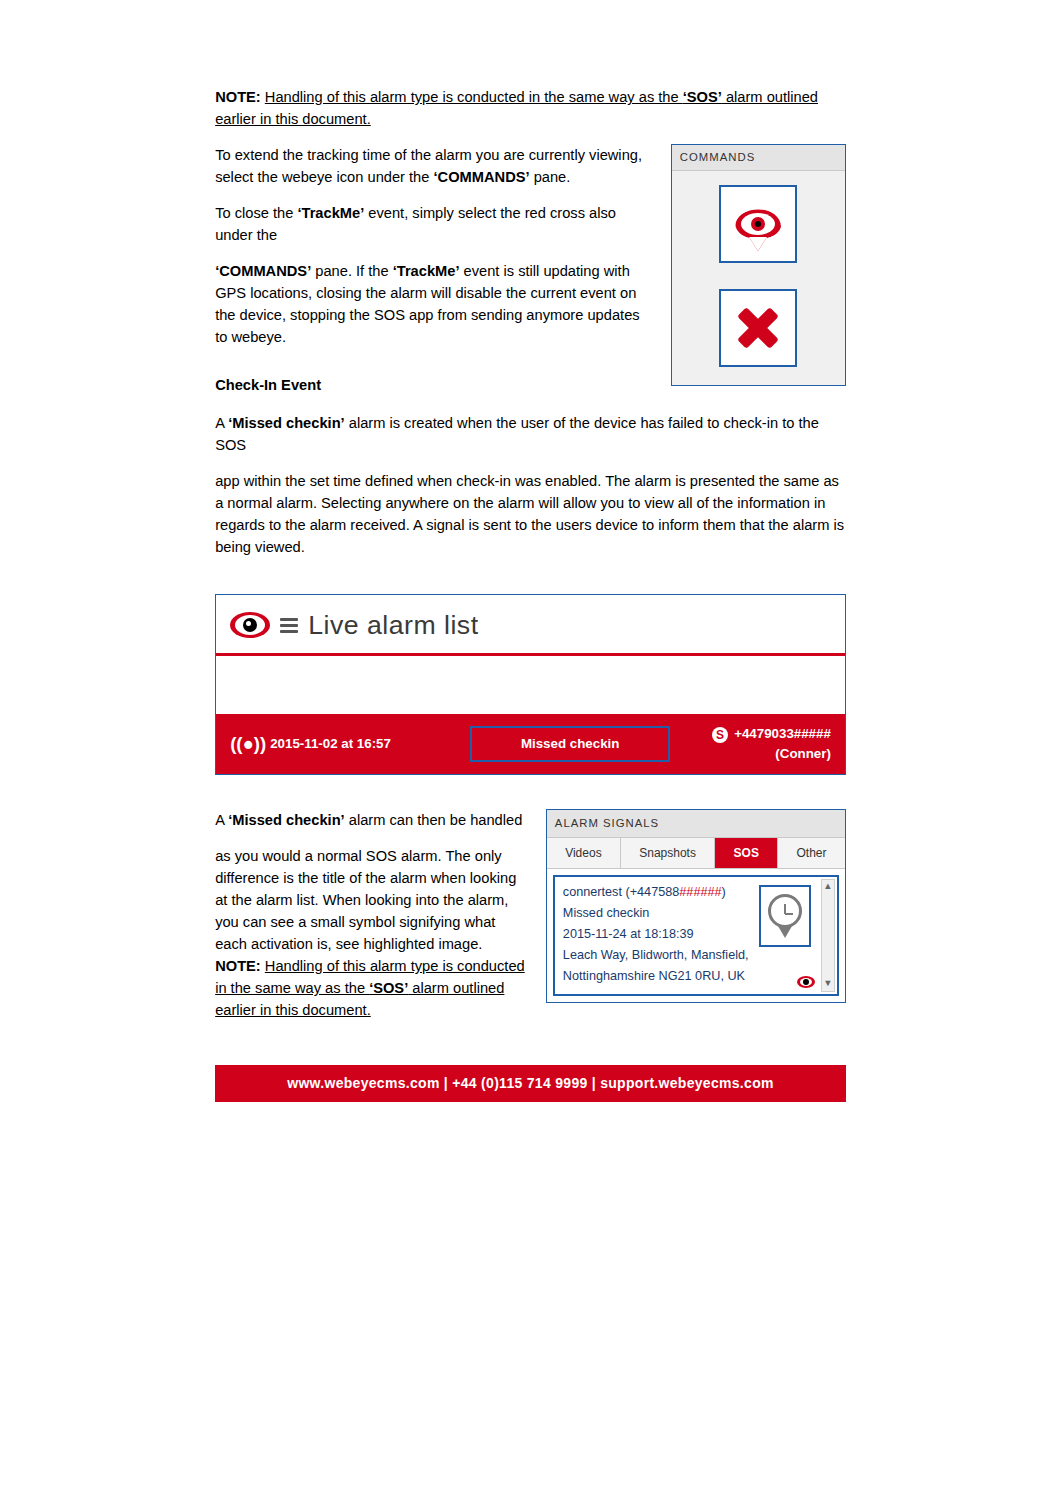NOTE: Handling of this alarm type is conducted in the same way as the ‘SOS’ alarm outlined earlier in this document.
COMMANDS
To extend the tracking time of the alarm you are currently viewing, select the webeye icon under the ‘COMMANDS’ pane.
To close the ‘TrackMe’ event, simply select the red cross also under the
‘COMMANDS’ pane. If the ‘TrackMe’ event is still updating with GPS locations, closing the alarm will disable the current event on the device, stopping the SOS app from sending anymore updates to webeye.
Check-In Event
A ‘Missed checkin’ alarm is created when the user of the device has failed to check-in to the SOS
app within the set time defined when check-in was enabled. The alarm is presented the same as a normal alarm. Selecting anywhere on the alarm will allow you to view all of the information in regards to the alarm received. A signal is sent to the users device to inform them that the alarm is being viewed.
Live alarm list
((●))
2015-11-02 at 16:57
Missed checkin
S+4479033#####(Conner)
ALARM SIGNALS
Videos
Snapshots
SOS
Other
connertest (+447588######)
Missed checkin
2015-11-24 at 18:18:39
Leach Way, Blidworth, Mansfield,
Nottinghamshire NG21 0RU, UK
A ‘Missed checkin’ alarm can then be handled
as you would a normal SOS alarm. The only difference is the title of the alarm when looking at the alarm list. When looking into the alarm, you can see a small symbol signifying what each activation is, see highlighted image.
NOTE: Handling of this alarm type is conducted in the same way as the ‘SOS’ alarm outlined earlier in this document.
www.webeyecms.com | +44 (0)115 714 9999 | support.webeyecms.com